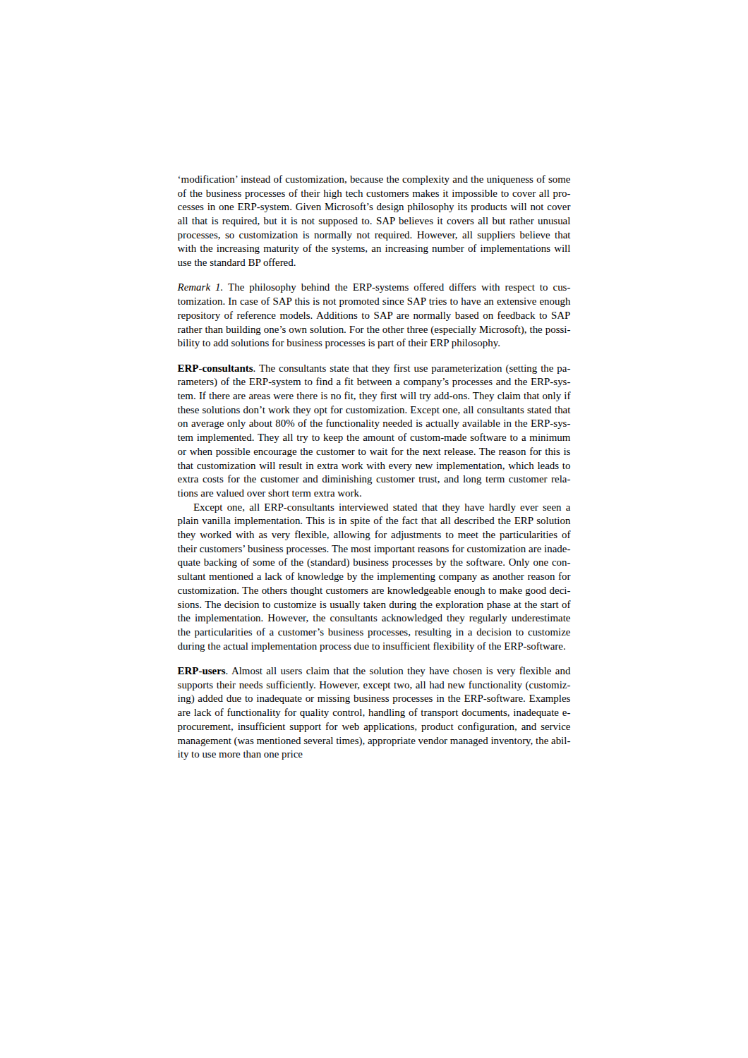‘modification’ instead of customization, because the complexity and the uniqueness of some of the business processes of their high tech customers makes it impossible to cover all processes in one ERP-system. Given Microsoft’s design philosophy its products will not cover all that is required, but it is not supposed to. SAP believes it covers all but rather unusual processes, so customization is normally not required. However, all suppliers believe that with the increasing maturity of the systems, an increasing number of implementations will use the standard BP offered.
Remark 1. The philosophy behind the ERP-systems offered differs with respect to customization. In case of SAP this is not promoted since SAP tries to have an extensive enough repository of reference models. Additions to SAP are normally based on feedback to SAP rather than building one’s own solution. For the other three (especially Microsoft), the possibility to add solutions for business processes is part of their ERP philosophy.
ERP-consultants. The consultants state that they first use parameterization (setting the parameters) of the ERP-system to find a fit between a company’s processes and the ERP-system. If there are areas were there is no fit, they first will try add-ons. They claim that only if these solutions don’t work they opt for customization. Except one, all consultants stated that on average only about 80% of the functionality needed is actually available in the ERP-system implemented. They all try to keep the amount of custom-made software to a minimum or when possible encourage the customer to wait for the next release. The reason for this is that customization will result in extra work with every new implementation, which leads to extra costs for the customer and diminishing customer trust, and long term customer relations are valued over short term extra work.
Except one, all ERP-consultants interviewed stated that they have hardly ever seen a plain vanilla implementation. This is in spite of the fact that all described the ERP solution they worked with as very flexible, allowing for adjustments to meet the particularities of their customers’ business processes. The most important reasons for customization are inadequate backing of some of the (standard) business processes by the software. Only one consultant mentioned a lack of knowledge by the implementing company as another reason for customization. The others thought customers are knowledgeable enough to make good decisions. The decision to customize is usually taken during the exploration phase at the start of the implementation. However, the consultants acknowledged they regularly underestimate the particularities of a customer’s business processes, resulting in a decision to customize during the actual implementation process due to insufficient flexibility of the ERP-software.
ERP-users. Almost all users claim that the solution they have chosen is very flexible and supports their needs sufficiently. However, except two, all had new functionality (customizing) added due to inadequate or missing business processes in the ERP-software. Examples are lack of functionality for quality control, handling of transport documents, inadequate e-procurement, insufficient support for web applications, product configuration, and service management (was mentioned several times), appropriate vendor managed inventory, the ability to use more than one price